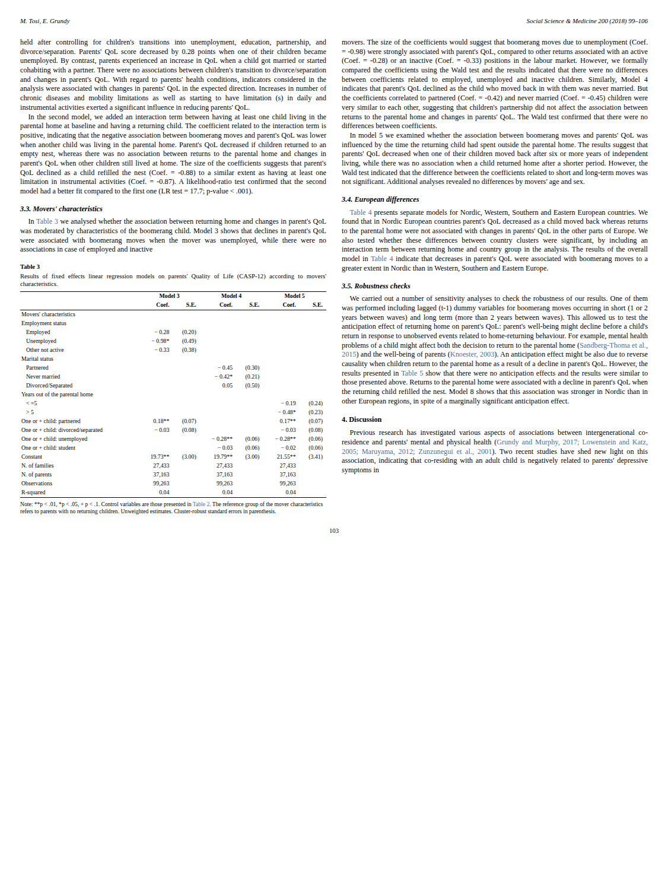M. Tosi, E. Grundy
Social Science & Medicine 200 (2018) 99–106
held after controlling for children's transitions into unemployment, education, partnership, and divorce/separation. Parents' QoL score decreased by 0.28 points when one of their children became unemployed. By contrast, parents experienced an increase in QoL when a child got married or started cohabiting with a partner. There were no associations between children's transition to divorce/separation and changes in parent's QoL. With regard to parents' health conditions, indicators considered in the analysis were associated with changes in parents' QoL in the expected direction. Increases in number of chronic diseases and mobility limitations as well as starting to have limitation (s) in daily and instrumental activities exerted a significant influence in reducing parents' QoL.
In the second model, we added an interaction term between having at least one child living in the parental home at baseline and having a returning child. The coefficient related to the interaction term is positive, indicating that the negative association between boomerang moves and parent's QoL was lower when another child was living in the parental home. Parent's QoL decreased if children returned to an empty nest, whereas there was no association between returns to the parental home and changes in parent's QoL when other children still lived at home. The size of the coefficients suggests that parent's QoL declined as a child refilled the nest (Coef. = -0.88) to a similar extent as having at least one limitation in instrumental activities (Coef. = -0.87). A likelihood-ratio test confirmed that the second model had a better fit compared to the first one (LR test = 17.7; p-value < .001).
3.3. Movers' characteristics
In Table 3 we analysed whether the association between returning home and changes in parent's QoL was moderated by characteristics of the boomerang child. Model 3 shows that declines in parent's QoL were associated with boomerang moves when the mover was unemployed, while there were no associations in case of employed and inactive
Table 3 Results of fixed effects linear regression models on parents' Quality of Life (CASP-12) according to movers' characteristics.
| | Model 3 | Model 4 | Model 5 |
| --- | --- | --- | --- |
| | Coef. | S.E. | Coef. | S.E. | Coef. | S.E. |
| Movers' characteristics | | | | | | |
| Employment status | | | | | | |
| Employed | − 0.28 | (0.20) | | | | |
| Unemployed | − 0.98* | (0.49) | | | | |
| Other not active | − 0.33 | (0.38) | | | | |
| Marital status | | | | | | |
| Partnered | | | − 0.45 | (0.30) | | |
| Never married | | | − 0.42* | (0.21) | | |
| Divorced/Separated | | | 0.05 | (0.50) | | |
| Years out of the parental home | | | | | | |
| < =5 | | | | | − 0.19 | (0.24) |
| > 5 | | | | | − 0.48* | (0.23) |
| One or + child: partnered | 0.18** | (0.07) | | | 0.17** | (0.07) |
| One or + child: divorced/separated | − 0.03 | (0.08) | | | − 0.03 | (0.08) |
| One or + child: unemployed | | | − 0.28** | (0.06) | − 0.28** | (0.06) |
| One or + child: student | | | − 0.03 | (0.06) | − 0.02 | (0.06) |
| Constant | 19.73** | (3.00) | 19.79** | (3.00) | 21.55** | (3.41) |
| N. of families | 27,433 | | 27,433 | | 27,433 | |
| N. of parents | 37,163 | | 37,163 | | 37,163 | |
| Observations | 99,263 | | 99,263 | | 99,263 | |
| R-squared | 0.04 | | 0.04 | | 0.04 | |
Note: **p < .01, *p < .05, + p < .1. Control variables are those presented in Table 2. The reference group of the mover characteristics refers to parents with no returning children. Unweighted estimates. Cluster-robust standard errors in parenthesis.
movers. The size of the coefficients would suggest that boomerang moves due to unemployment (Coef. = -0.98) were strongly associated with parent's QoL, compared to other returns associated with an active (Coef. = -0.28) or an inactive (Coef. = -0.33) positions in the labour market. However, we formally compared the coefficients using the Wald test and the results indicated that there were no differences between coefficients related to employed, unemployed and inactive children. Similarly, Model 4 indicates that parent's QoL declined as the child who moved back in with them was never married. But the coefficients correlated to partnered (Coef. = -0.42) and never married (Coef. = -0.45) children were very similar to each other, suggesting that children's partnership did not affect the association between returns to the parental home and changes in parents' QoL. The Wald test confirmed that there were no differences between coefficients.
In model 5 we examined whether the association between boomerang moves and parents' QoL was influenced by the time the returning child had spent outside the parental home. The results suggest that parents' QoL decreased when one of their children moved back after six or more years of independent living, while there was no association when a child returned home after a shorter period. However, the Wald test indicated that the difference between the coefficients related to short and long-term moves was not significant. Additional analyses revealed no differences by movers' age and sex.
3.4. European differences
Table 4 presents separate models for Nordic, Western, Southern and Eastern European countries. We found that in Nordic European countries parent's QoL decreased as a child moved back whereas returns to the parental home were not associated with changes in parents' QoL in the other parts of Europe. We also tested whether these differences between country clusters were significant, by including an interaction term between returning home and country group in the analysis. The results of the overall model in Table 4 indicate that decreases in parent's QoL were associated with boomerang moves to a greater extent in Nordic than in Western, Southern and Eastern Europe.
3.5. Robustness checks
We carried out a number of sensitivity analyses to check the robustness of our results. One of them was performed including lagged (t-1) dummy variables for boomerang moves occurring in short (1 or 2 years between waves) and long term (more than 2 years between waves). This allowed us to test the anticipation effect of returning home on parent's QoL: parent's well-being might decline before a child's return in response to unobserved events related to home-returning behaviour. For example, mental health problems of a child might affect both the decision to return to the parental home (Sandberg-Thoma et al., 2015) and the well-being of parents (Knoester, 2003). An anticipation effect might be also due to reverse causality when children return to the parental home as a result of a decline in parent's QoL. However, the results presented in Table 5 show that there were no anticipation effects and the results were similar to those presented above. Returns to the parental home were associated with a decline in parent's QoL when the returning child refilled the nest. Model 8 shows that this association was stronger in Nordic than in other European regions, in spite of a marginally significant anticipation effect.
4. Discussion
Previous research has investigated various aspects of associations between intergenerational co-residence and parents' mental and physical health (Grundy and Murphy, 2017; Lowenstein and Katz, 2005; Maruyama, 2012; Zunzunegui et al., 2001). Two recent studies have shed new light on this association, indicating that co-residing with an adult child is negatively related to parents' depressive symptoms in
103